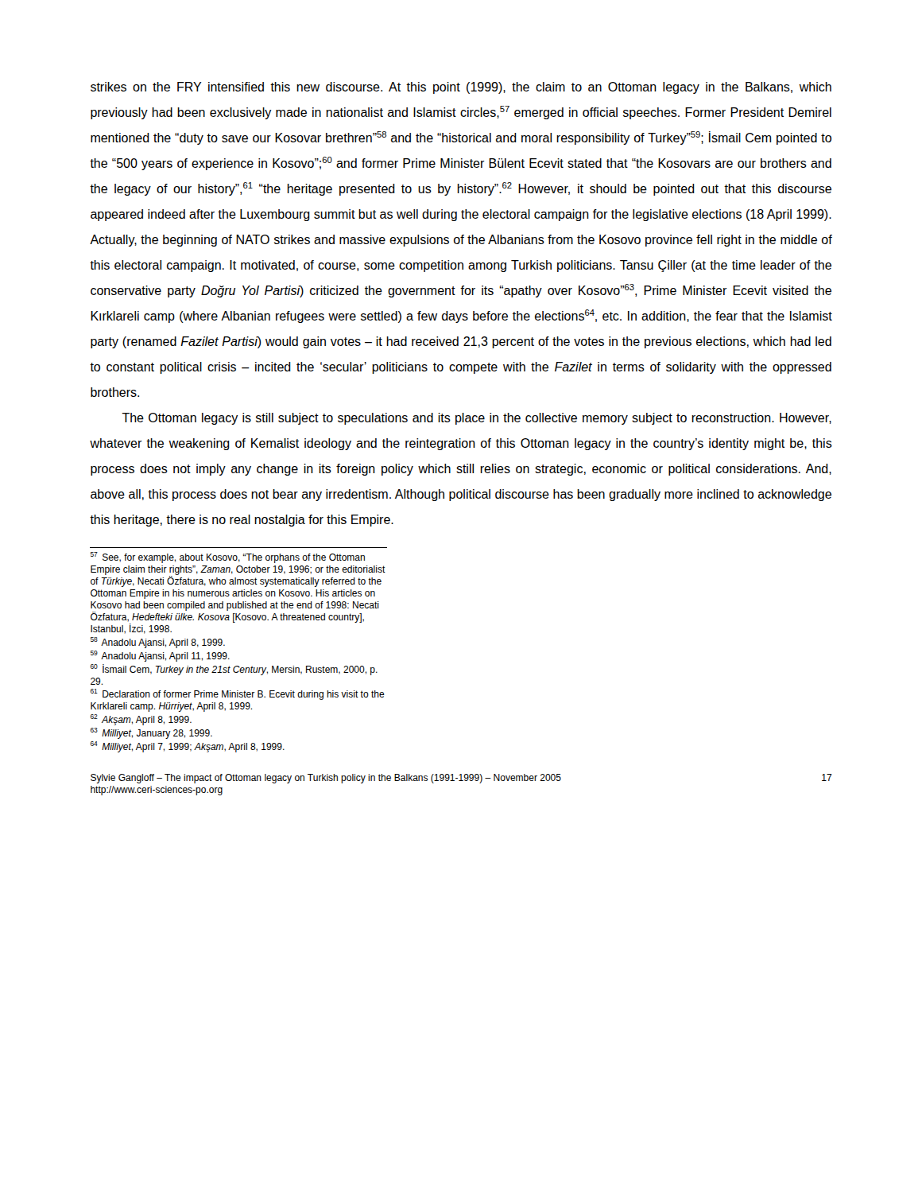strikes on the FRY intensified this new discourse. At this point (1999), the claim to an Ottoman legacy in the Balkans, which previously had been exclusively made in nationalist and Islamist circles,57 emerged in official speeches. Former President Demirel mentioned the “duty to save our Kosovar brethren”58 and the “historical and moral responsibility of Turkey”59; İsmail Cem pointed to the “500 years of experience in Kosovo”;60 and former Prime Minister Bülent Ecevit stated that “the Kosovars are our brothers and the legacy of our history”,61 “the heritage presented to us by history”.62 However, it should be pointed out that this discourse appeared indeed after the Luxembourg summit but as well during the electoral campaign for the legislative elections (18 April 1999). Actually, the beginning of NATO strikes and massive expulsions of the Albanians from the Kosovo province fell right in the middle of this electoral campaign. It motivated, of course, some competition among Turkish politicians. Tansu Çiller (at the time leader of the conservative party Doğru Yol Partisi) criticized the government for its “apathy over Kosovo”63, Prime Minister Ecevit visited the Kırklareli camp (where Albanian refugees were settled) a few days before the elections64, etc. In addition, the fear that the Islamist party (renamed Fazilet Partisi) would gain votes – it had received 21,3 percent of the votes in the previous elections, which had led to constant political crisis – incited the ‘secular’ politicians to compete with the Fazilet in terms of solidarity with the oppressed brothers.
The Ottoman legacy is still subject to speculations and its place in the collective memory subject to reconstruction. However, whatever the weakening of Kemalist ideology and the reintegration of this Ottoman legacy in the country’s identity might be, this process does not imply any change in its foreign policy which still relies on strategic, economic or political considerations. And, above all, this process does not bear any irredentism. Although political discourse has been gradually more inclined to acknowledge this heritage, there is no real nostalgia for this Empire.
57 See, for example, about Kosovo, “The orphans of the Ottoman Empire claim their rights”, Zaman, October 19, 1996; or the editorialist of Türkiye, Necati Özfatura, who almost systematically referred to the Ottoman Empire in his numerous articles on Kosovo. His articles on Kosovo had been compiled and published at the end of 1998: Necati Özfatura, Hedefteki ülke. Kosova [Kosovo. A threatened country], Istanbul, İzci, 1998.
58 Anadolu Ajansi, April 8, 1999.
59 Anadolu Ajansi, April 11, 1999.
60 İsmail Cem, Turkey in the 21st Century, Mersin, Rustem, 2000, p. 29.
61 Declaration of former Prime Minister B. Ecevit during his visit to the Kırklareli camp. Hürriyet, April 8, 1999.
62 Akşam, April 8, 1999.
63 Milliyet, January 28, 1999.
64 Milliyet, April 7, 1999; Akşam, April 8, 1999.
Sylvie Gangloff – The impact of Ottoman legacy on Turkish policy in the Balkans (1991-1999) – November 2005
http://www.ceri-sciences-po.org
17